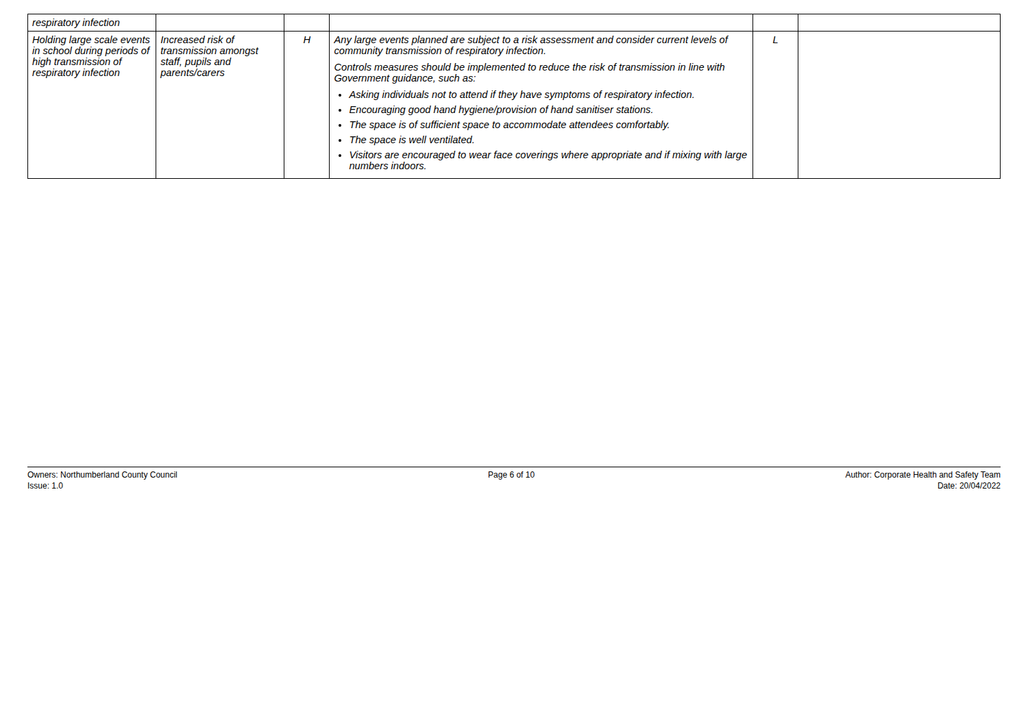| respiratory infection | | | | | |
| Holding large scale events in school during periods of high transmission of respiratory infection | Increased risk of transmission amongst staff, pupils and parents/carers | H | Any large events planned are subject to a risk assessment and consider current levels of community transmission of respiratory infection. Controls measures should be implemented to reduce the risk of transmission in line with Government guidance, such as: Asking individuals not to attend if they have symptoms of respiratory infection. Encouraging good hand hygiene/provision of hand sanitiser stations. The space is of sufficient space to accommodate attendees comfortably. The space is well ventilated. Visitors are encouraged to wear face coverings where appropriate and if mixing with large numbers indoors. | L | |
Owners: Northumberland County Council
Issue: 1.0
Page 6 of 10
Author: Corporate Health and Safety Team
Date: 20/04/2022